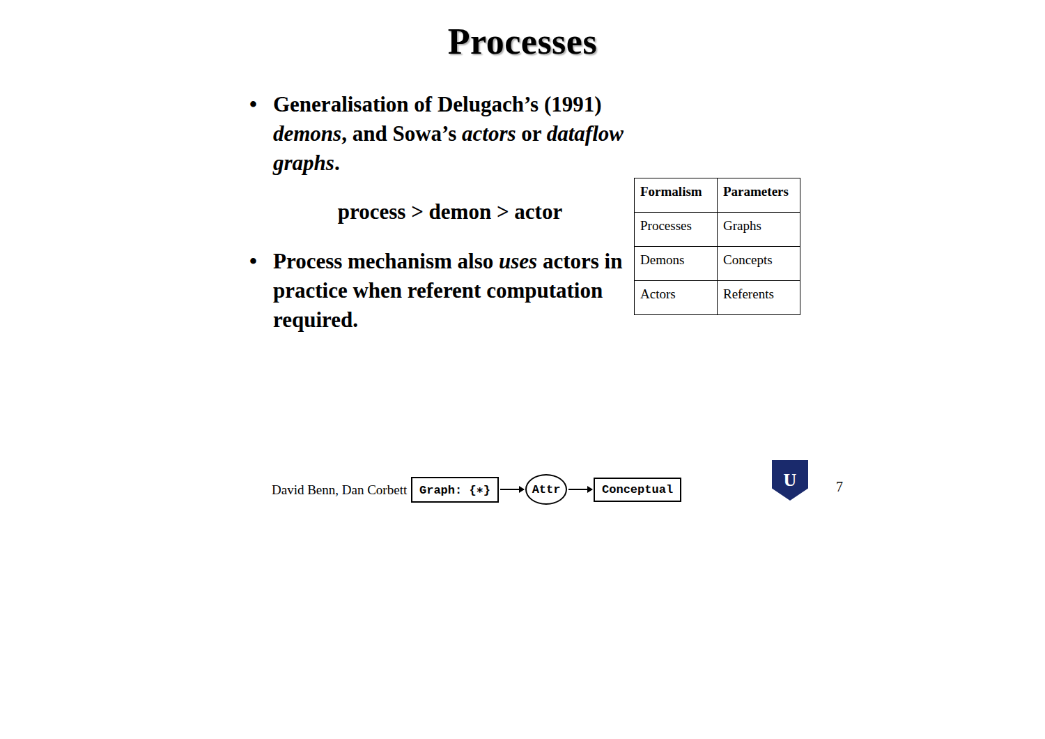Processes
| Formalism | Parameters |
| --- | --- |
| Processes | Graphs |
| Demons | Concepts |
| Actors | Referents |
Generalisation of Delugach’s (1991) demons, and Sowa’s actors or dataflow graphs.
process > demon > actor
Process mechanism also uses actors in practice when referent computation required.
David Benn, Dan Corbett
Graph: {∗} Attr Conceptual
U
7